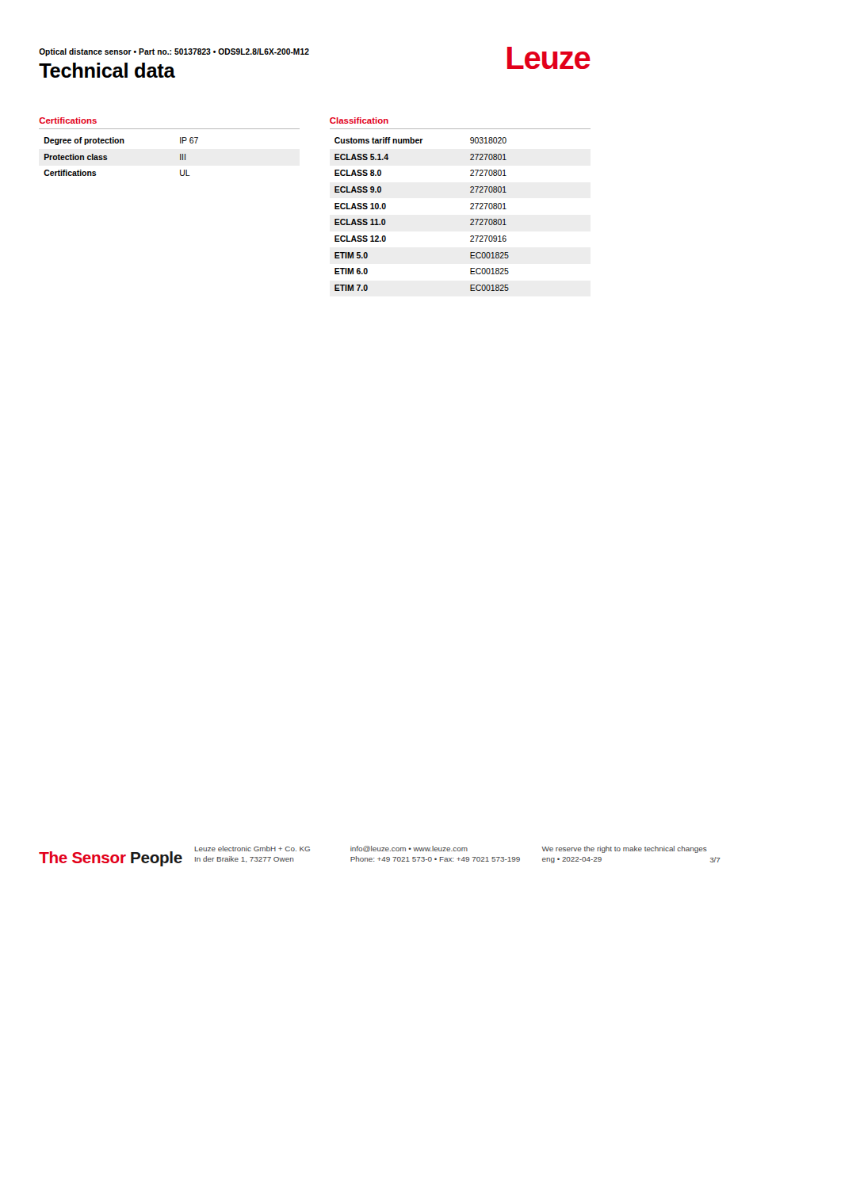Optical distance sensor • Part no.: 50137823 • ODS9L2.8/L6X-200-M12
Technical data
Leuze
Certifications
| Degree of protection | IP 67 |
| Protection class | III |
| Certifications | UL |
Classification
| Customs tariff number | 90318020 |
| ECLASS 5.1.4 | 27270801 |
| ECLASS 8.0 | 27270801 |
| ECLASS 9.0 | 27270801 |
| ECLASS 10.0 | 27270801 |
| ECLASS 11.0 | 27270801 |
| ECLASS 12.0 | 27270916 |
| ETIM 5.0 | EC001825 |
| ETIM 6.0 | EC001825 |
| ETIM 7.0 | EC001825 |
The Sensor People
Leuze electronic GmbH + Co. KG
In der Braike 1, 73277 Owen
info@leuze.com • www.leuze.com
Phone: +49 7021 573-0 • Fax: +49 7021 573-199
We reserve the right to make technical changes
eng • 2022-04-29
3/7